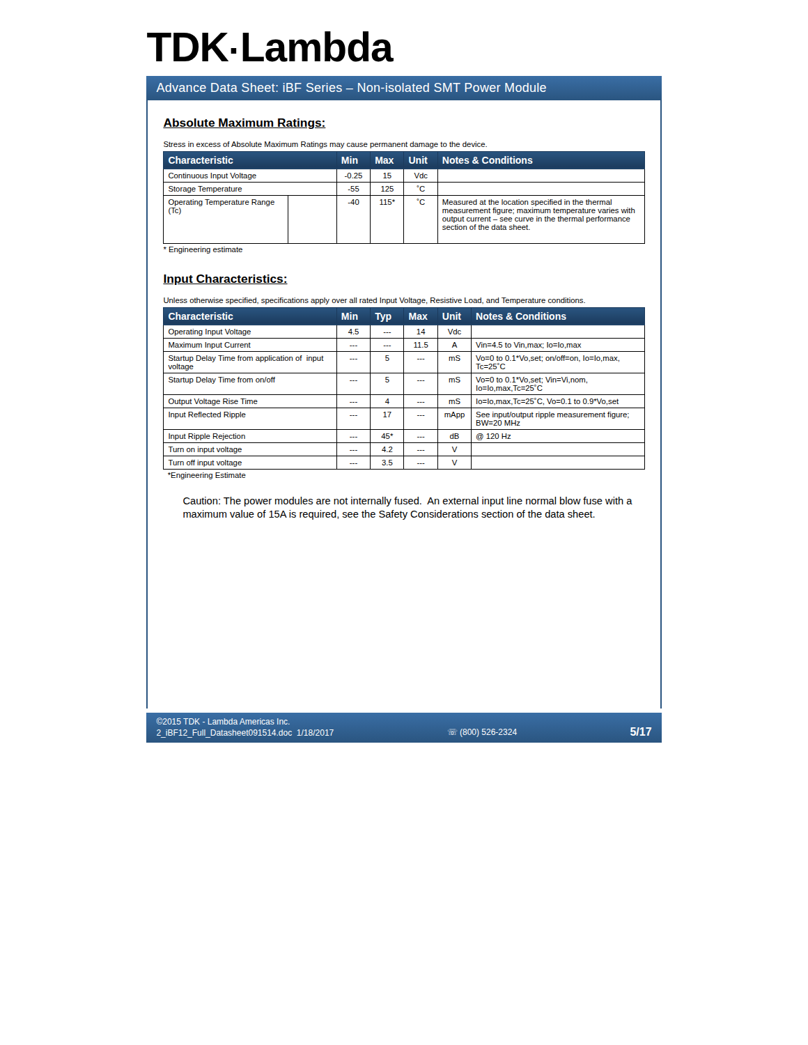TDK·Lambda
Advance Data Sheet: iBF Series – Non-isolated SMT Power Module
Absolute Maximum Ratings:
Stress in excess of Absolute Maximum Ratings may cause permanent damage to the device.
| Characteristic | Min | Max | Unit | Notes & Conditions |
| --- | --- | --- | --- | --- |
| Continuous Input Voltage | -0.25 | 15 | Vdc | |
| Storage Temperature | -55 | 125 | ˚C | |
| Operating Temperature Range (Tc) | | -40 | 115* | ˚C | Measured at the location specified in the thermal measurement figure; maximum temperature varies with output current – see curve in the thermal performance section of the data sheet. |
* Engineering estimate
Input Characteristics:
Unless otherwise specified, specifications apply over all rated Input Voltage, Resistive Load, and Temperature conditions.
| Characteristic | Min | Typ | Max | Unit | Notes & Conditions |
| --- | --- | --- | --- | --- | --- |
| Operating Input Voltage | 4.5 | --- | 14 | Vdc | |
| Maximum Input Current | --- | --- | 11.5 | A | Vin=4.5 to Vin,max; Io=Io,max |
| Startup Delay Time from application of input voltage | --- | 5 | --- | mS | Vo=0 to 0.1*Vo,set; on/off=on, Io=Io,max, Tc=25˚C |
| Startup Delay Time from on/off | --- | 5 | --- | mS | Vo=0 to 0.1*Vo,set; Vin=Vi,nom, Io=Io,max,Tc=25˚C |
| Output Voltage Rise Time | --- | 4 | --- | mS | Io=Io,max,Tc=25˚C, Vo=0.1 to 0.9*Vo,set |
| Input Reflected Ripple | --- | 17 | --- | mApp | See input/output ripple measurement figure; BW=20 MHz |
| Input Ripple Rejection | --- | 45* | --- | dB | @ 120 Hz |
| Turn on input voltage | --- | 4.2 | --- | V | |
| Turn off input voltage | --- | 3.5 | --- | V | |
*Engineering Estimate
Caution: The power modules are not internally fused. An external input line normal blow fuse with a maximum value of 15A is required, see the Safety Considerations section of the data sheet.
©2015 TDK - Lambda Americas Inc.
2_iBF12_Full_Datasheet091514.doc 1/18/2017
☏ (800) 526-2324
5/17